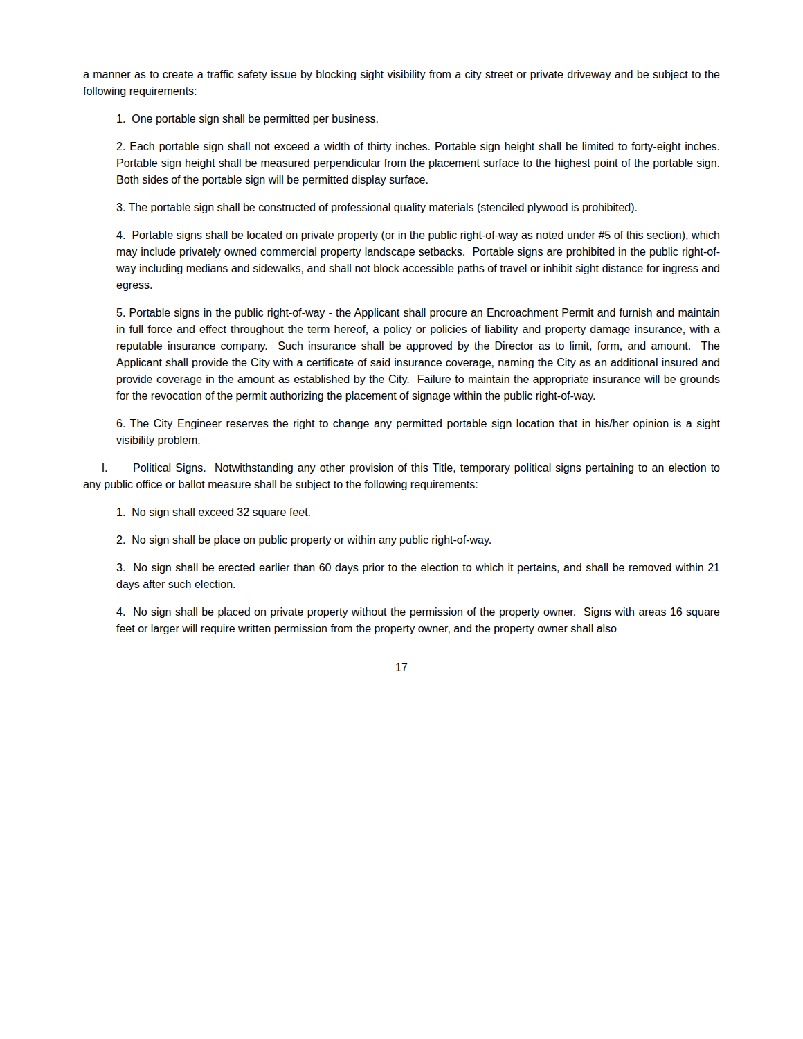a manner as to create a traffic safety issue by blocking sight visibility from a city street or private driveway and be subject to the following requirements:
1. One portable sign shall be permitted per business.
2. Each portable sign shall not exceed a width of thirty inches. Portable sign height shall be limited to forty-eight inches. Portable sign height shall be measured perpendicular from the placement surface to the highest point of the portable sign. Both sides of the portable sign will be permitted display surface.
3. The portable sign shall be constructed of professional quality materials (stenciled plywood is prohibited).
4. Portable signs shall be located on private property (or in the public right-of-way as noted under #5 of this section), which may include privately owned commercial property landscape setbacks. Portable signs are prohibited in the public right-of-way including medians and sidewalks, and shall not block accessible paths of travel or inhibit sight distance for ingress and egress.
5. Portable signs in the public right-of-way - the Applicant shall procure an Encroachment Permit and furnish and maintain in full force and effect throughout the term hereof, a policy or policies of liability and property damage insurance, with a reputable insurance company. Such insurance shall be approved by the Director as to limit, form, and amount. The Applicant shall provide the City with a certificate of said insurance coverage, naming the City as an additional insured and provide coverage in the amount as established by the City. Failure to maintain the appropriate insurance will be grounds for the revocation of the permit authorizing the placement of signage within the public right-of-way.
6. The City Engineer reserves the right to change any permitted portable sign location that in his/her opinion is a sight visibility problem.
I. Political Signs. Notwithstanding any other provision of this Title, temporary political signs pertaining to an election to any public office or ballot measure shall be subject to the following requirements:
1. No sign shall exceed 32 square feet.
2. No sign shall be place on public property or within any public right-of-way.
3. No sign shall be erected earlier than 60 days prior to the election to which it pertains, and shall be removed within 21 days after such election.
4. No sign shall be placed on private property without the permission of the property owner. Signs with areas 16 square feet or larger will require written permission from the property owner, and the property owner shall also
17